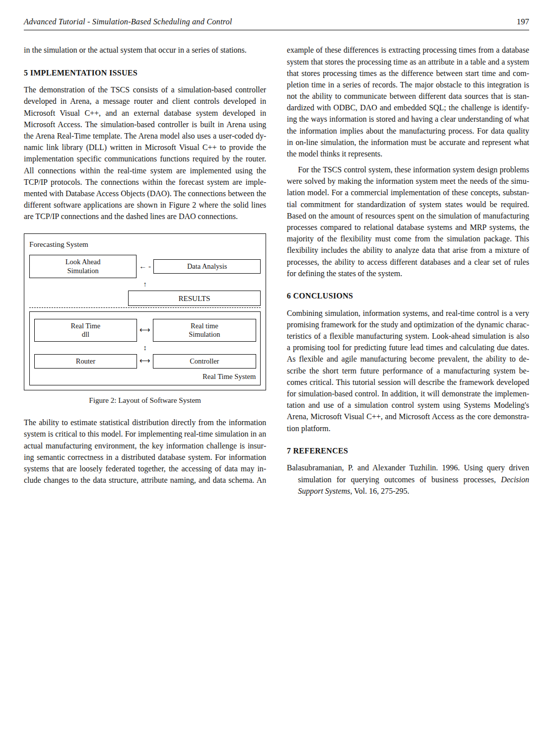Advanced Tutorial - Simulation-Based Scheduling and Control 197
in the simulation or the actual system that occur in a series of stations.
5 Implementation Issues
The demonstration of the TSCS consists of a simulation-based controller developed in Arena, a message router and client controls developed in Microsoft Visual C++, and an external database system developed in Microsoft Access. The simulation-based controller is built in Arena using the Arena Real-Time template. The Arena model also uses a user-coded dynamic link library (DLL) written in Microsoft Visual C++ to provide the implementation specific communications functions required by the router. All connections within the real-time system are implemented using the TCP/IP protocols. The connections within the forecast system are implemented with Database Access Objects (DAO). The connections between the different software applications are shown in Figure 2 where the solid lines are TCP/IP connections and the dashed lines are DAO connections.
Forecasting System
Look Ahead
Simulation
← -
Data Analysis
↑
RESULTS
Real Time
dll
⟷
Real time
Simulation
↕
Router
⟷
Controller
Real Time System
Figure 2: Layout of Software System
The ability to estimate statistical distribution directly from the information system is critical to this model. For implementing real-time simulation in an actual manufacturing environment, the key information challenge is insuring semantic correctness in a distributed database system. For information systems that are loosely federated together, the accessing of data may include changes to the data structure, attribute naming, and data schema. An example of these differences is extracting processing times from a database system that stores the processing time as an attribute in a table and a system that stores processing times as the difference between start time and completion time in a series of records. The major obstacle to this integration is not the ability to communicate between different data sources that is standardized with ODBC, DAO and embedded SQL; the challenge is identifying the ways information is stored and having a clear understanding of what the information implies about the manufacturing process. For data quality in on-line simulation, the information must be accurate and represent what the model thinks it represents.
For the TSCS control system, these information system design problems were solved by making the information system meet the needs of the simulation model. For a commercial implementation of these concepts, substantial commitment for standardization of system states would be required. Based on the amount of resources spent on the simulation of manufacturing processes compared to relational database systems and MRP systems, the majority of the flexibility must come from the simulation package. This flexibility includes the ability to analyze data that arise from a mixture of processes, the ability to access different databases and a clear set of rules for defining the states of the system.
6 Conclusions
Combining simulation, information systems, and real-time control is a very promising framework for the study and optimization of the dynamic characteristics of a flexible manufacturing system. Look-ahead simulation is also a promising tool for predicting future lead times and calculating due dates. As flexible and agile manufacturing become prevalent, the ability to describe the short term future performance of a manufacturing system becomes critical. This tutorial session will describe the framework developed for simulation-based control. In addition, it will demonstrate the implementation and use of a simulation control system using Systems Modeling's Arena, Microsoft Visual C++, and Microsoft Access as the core demonstration platform.
7 References
Balasubramanian, P. and Alexander Tuzhilin. 1996. Using query driven simulation for querying outcomes of business processes, Decision Support Systems, Vol. 16, 275-295.